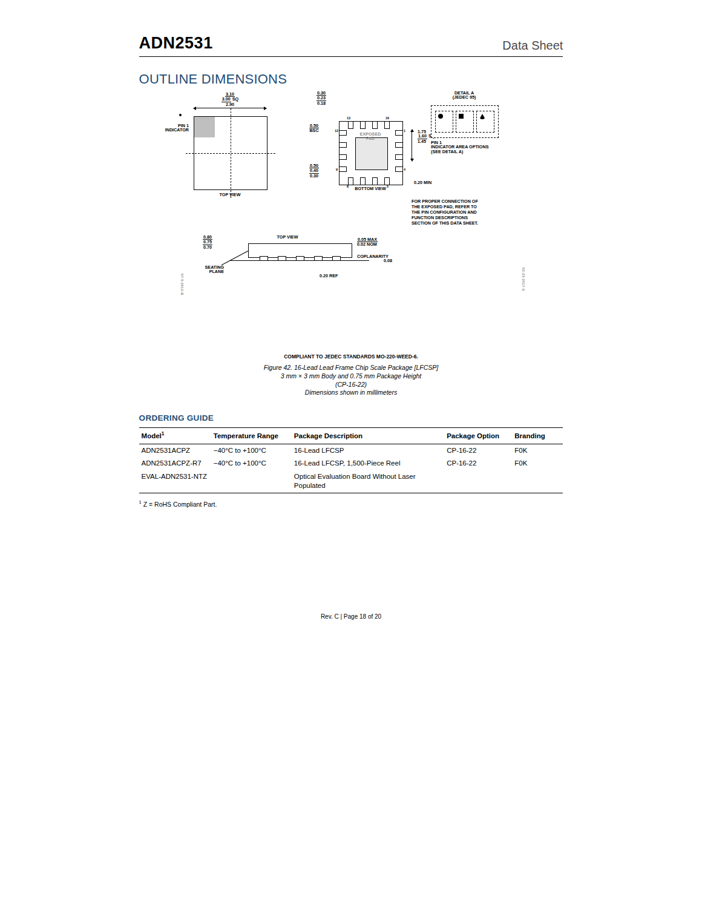ADN2531
Data Sheet
OUTLINE DIMENSIONS
3.10
3.00 SQ
2.90
PIN 1
INDICATOR
TOP VIEW
0.30
0.23
0.18
0.50
BSC
13
16
12
9
8
5
1
4
EXPOSED
PAD
0.50
0.40
0.30
BOTTOM VIEW
1.75
1.60 SQ
1.45
0.20 MIN
DETAIL A
(JEDEC 95)
PIN 1
INDICATOR AREA OPTIONS
(SEE DETAIL A)
0.80
0.75
0.70
TOP VIEW
SEATING
PLANE
0.05 MAX
0.02 NOM
COPLANARITY
0.08
0.20 REF
FOR PROPER CONNECTION OF
THE EXPOSED PAD, REFER TO
THE PIN CONFIGURATION AND
FUNCTION DESCRIPTIONS
SECTION OF THIS DATA SHEET.
07-5-2012-B
02-23-2017-E
COMPLIANT TO JEDEC STANDARDS MO-220-WEED-6.
Figure 42. 16-Lead Lead Frame Chip Scale Package [LFCSP]
3 mm × 3 mm Body and 0.75 mm Package Height
(CP-16-22)
Dimensions shown in millimeters
ORDERING GUIDE
| Model 1 | Temperature Range | Package Description | Package Option | Branding |
| --- | --- | --- | --- | --- |
| ADN2531ACPZ | −40°C to +100°C | 16-Lead LFCSP | CP-16-22 | F0K |
| ADN2531ACPZ-R7 | −40°C to +100°C | 16-Lead LFCSP, 1,500-Piece Reel | CP-16-22 | F0K |
| EVAL-ADN2531-NTZ | | Optical Evaluation Board Without Laser Populated | | |
1 Z = RoHS Compliant Part.
Rev. C | Page 18 of 20